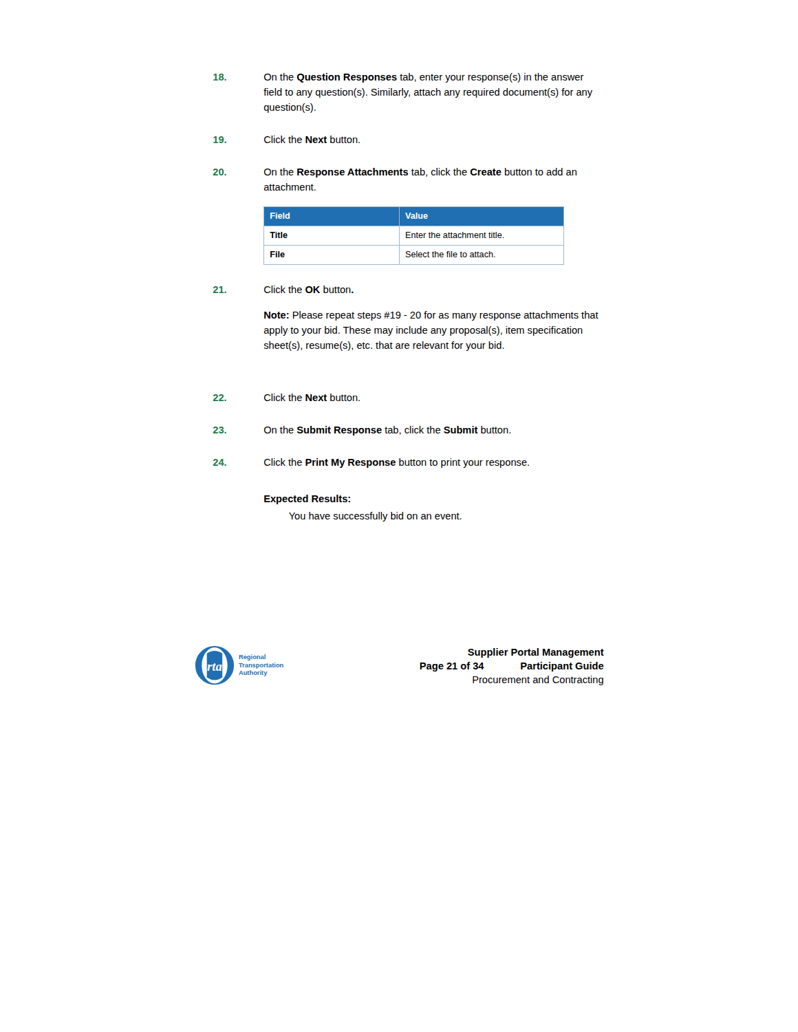On the Question Responses tab, enter your response(s) in the answer field to any question(s). Similarly, attach any required document(s) for any question(s).
Click the Next button.
On the Response Attachments tab, click the Create button to add an attachment.
| Field | Value |
| --- | --- |
| Title | Enter the attachment title. |
| File | Select the file to attach. |
Click the OK button.
Note: Please repeat steps #19 - 20 for as many response attachments that apply to your bid. These may include any proposal(s), item specification sheet(s), resume(s), etc. that are relevant for your bid.
Click the Next button.
On the Submit Response tab, click the Submit button.
Click the Print My Response button to print your response.
Expected Results:
You have successfully bid on an event.
rta Regional Transportation Authority
Supplier Portal Management
Page 21 of 34 Participant Guide
Procurement and Contracting